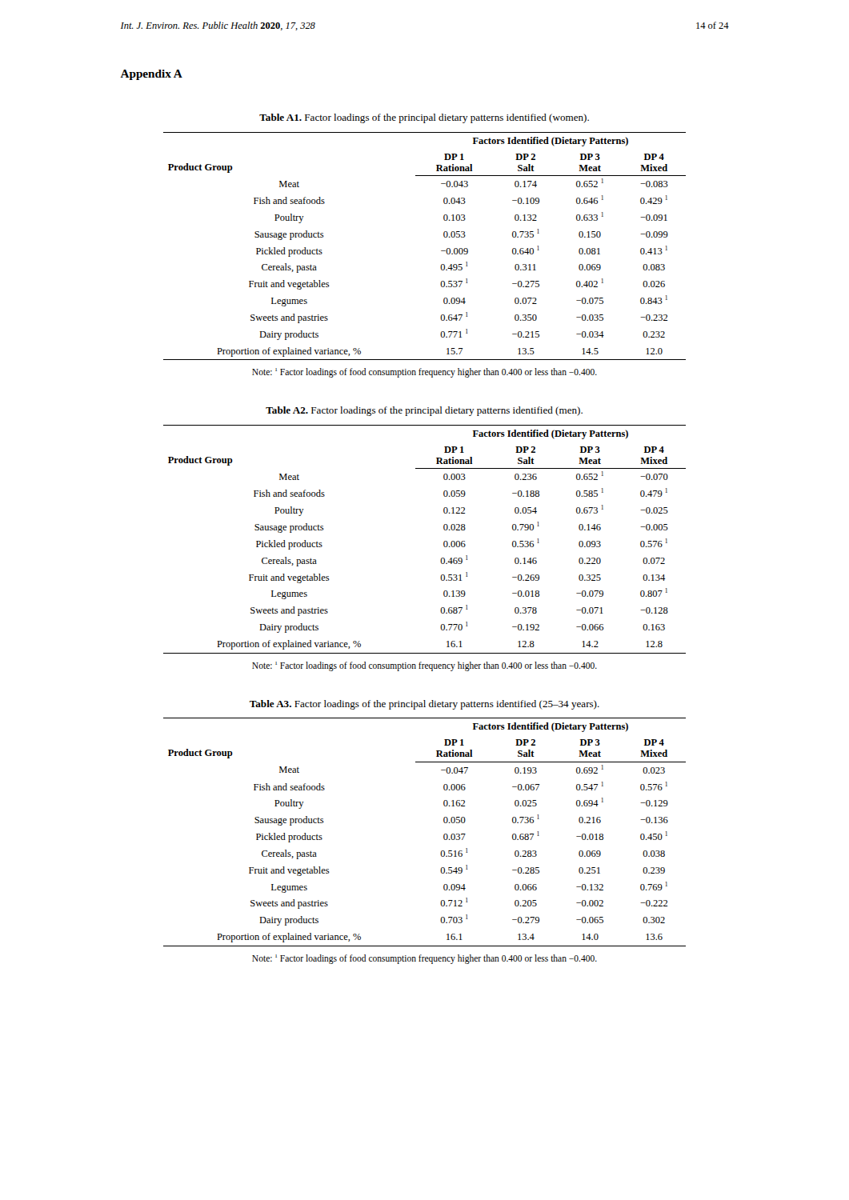Int. J. Environ. Res. Public Health 2020, 17, 328
14 of 24
Appendix A
Table A1. Factor loadings of the principal dietary patterns identified (women).
| Product Group | Factors Identified (Dietary Patterns) |
| --- | --- |
| DP 1 Rational | DP 2 Salt | DP 3 Meat | DP 4 Mixed |
| Meat | −0.043 | 0.174 | 0.652 1 | −0.083 |
| Fish and seafoods | 0.043 | −0.109 | 0.646 1 | 0.429 1 |
| Poultry | 0.103 | 0.132 | 0.633 1 | −0.091 |
| Sausage products | 0.053 | 0.735 1 | 0.150 | −0.099 |
| Pickled products | −0.009 | 0.640 1 | 0.081 | 0.413 1 |
| Cereals, pasta | 0.495 1 | 0.311 | 0.069 | 0.083 |
| Fruit and vegetables | 0.537 1 | −0.275 | 0.402 1 | 0.026 |
| Legumes | 0.094 | 0.072 | −0.075 | 0.843 1 |
| Sweets and pastries | 0.647 1 | 0.350 | −0.035 | −0.232 |
| Dairy products | 0.771 1 | −0.215 | −0.034 | 0.232 |
| Proportion of explained variance, % | 15.7 | 13.5 | 14.5 | 12.0 |
Note: 1 Factor loadings of food consumption frequency higher than 0.400 or less than −0.400.
Table A2. Factor loadings of the principal dietary patterns identified (men).
| Product Group | Factors Identified (Dietary Patterns) |
| --- | --- |
| DP 1 Rational | DP 2 Salt | DP 3 Meat | DP 4 Mixed |
| Meat | 0.003 | 0.236 | 0.652 1 | −0.070 |
| Fish and seafoods | 0.059 | −0.188 | 0.585 1 | 0.479 1 |
| Poultry | 0.122 | 0.054 | 0.673 1 | −0.025 |
| Sausage products | 0.028 | 0.790 1 | 0.146 | −0.005 |
| Pickled products | 0.006 | 0.536 1 | 0.093 | 0.576 1 |
| Cereals, pasta | 0.469 1 | 0.146 | 0.220 | 0.072 |
| Fruit and vegetables | 0.531 1 | −0.269 | 0.325 | 0.134 |
| Legumes | 0.139 | −0.018 | −0.079 | 0.807 1 |
| Sweets and pastries | 0.687 1 | 0.378 | −0.071 | −0.128 |
| Dairy products | 0.770 1 | −0.192 | −0.066 | 0.163 |
| Proportion of explained variance, % | 16.1 | 12.8 | 14.2 | 12.8 |
Note: 1 Factor loadings of food consumption frequency higher than 0.400 or less than −0.400.
Table A3. Factor loadings of the principal dietary patterns identified (25–34 years).
| Product Group | Factors Identified (Dietary Patterns) |
| --- | --- |
| DP 1 Rational | DP 2 Salt | DP 3 Meat | DP 4 Mixed |
| Meat | −0.047 | 0.193 | 0.692 1 | 0.023 |
| Fish and seafoods | 0.006 | −0.067 | 0.547 1 | 0.576 1 |
| Poultry | 0.162 | 0.025 | 0.694 1 | −0.129 |
| Sausage products | 0.050 | 0.736 1 | 0.216 | −0.136 |
| Pickled products | 0.037 | 0.687 1 | −0.018 | 0.450 1 |
| Cereals, pasta | 0.516 1 | 0.283 | 0.069 | 0.038 |
| Fruit and vegetables | 0.549 1 | −0.285 | 0.251 | 0.239 |
| Legumes | 0.094 | 0.066 | −0.132 | 0.769 1 |
| Sweets and pastries | 0.712 1 | 0.205 | −0.002 | −0.222 |
| Dairy products | 0.703 1 | −0.279 | −0.065 | 0.302 |
| Proportion of explained variance, % | 16.1 | 13.4 | 14.0 | 13.6 |
Note: 1 Factor loadings of food consumption frequency higher than 0.400 or less than −0.400.